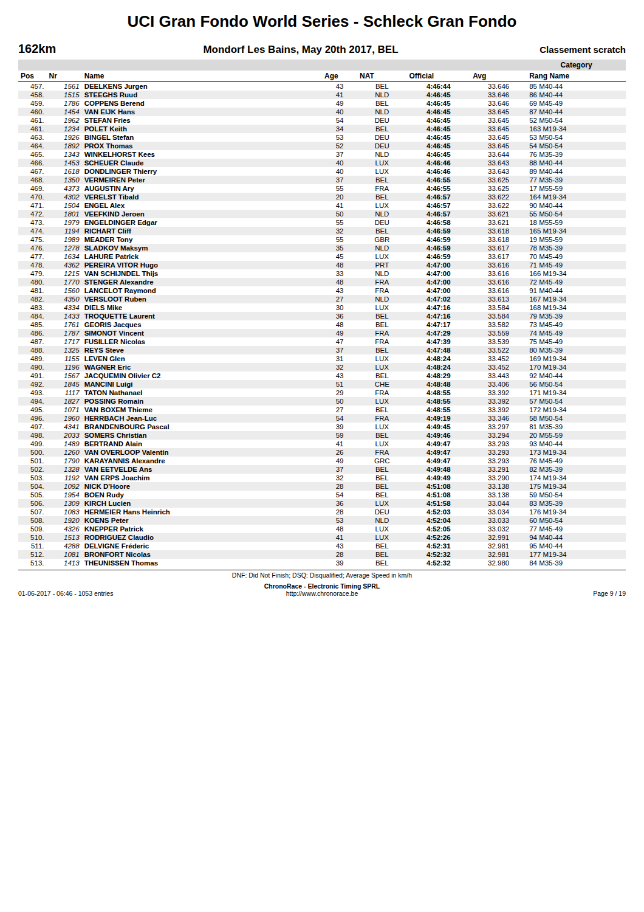UCI Gran Fondo World Series - Schleck Gran Fondo
162km
Mondorf Les Bains, May 20th 2017, BEL
Classement scratch
| | Category |
| --- | --- |
| Pos | Nr | Name | Age | NAT | Official | Avg | Rang Name |
| 457. | 1561 | DEELKENS Jurgen | 43 | BEL | 4:46:44 | 33.646 | 85 M40-44 |
| 458. | 1515 | STEEGHS Ruud | 41 | NLD | 4:46:45 | 33.646 | 86 M40-44 |
| 459. | 1786 | COPPENS Berend | 49 | BEL | 4:46:45 | 33.646 | 69 M45-49 |
| 460. | 1454 | VAN EIJK Hans | 40 | NLD | 4:46:45 | 33.645 | 87 M40-44 |
| 461. | 1962 | STEFAN Fries | 54 | DEU | 4:46:45 | 33.645 | 52 M50-54 |
| 461. | 1234 | POLET Keith | 34 | BEL | 4:46:45 | 33.645 | 163 M19-34 |
| 463. | 1926 | BINGEL Stefan | 53 | DEU | 4:46:45 | 33.645 | 53 M50-54 |
| 464. | 1892 | PROX Thomas | 52 | DEU | 4:46:45 | 33.645 | 54 M50-54 |
| 465. | 1343 | WINKELHORST Kees | 37 | NLD | 4:46:45 | 33.644 | 76 M35-39 |
| 466. | 1453 | SCHEUER Claude | 40 | LUX | 4:46:46 | 33.643 | 88 M40-44 |
| 467. | 1618 | DONDLINGER Thierry | 40 | LUX | 4:46:46 | 33.643 | 89 M40-44 |
| 468. | 1350 | VERMEIREN Peter | 37 | BEL | 4:46:55 | 33.625 | 77 M35-39 |
| 469. | 4373 | AUGUSTIN Ary | 55 | FRA | 4:46:55 | 33.625 | 17 M55-59 |
| 470. | 4302 | VERELST Tibald | 20 | BEL | 4:46:57 | 33.622 | 164 M19-34 |
| 471. | 1504 | ENGEL Alex | 41 | LUX | 4:46:57 | 33.622 | 90 M40-44 |
| 472. | 1801 | VEEFKIND Jeroen | 50 | NLD | 4:46:57 | 33.621 | 55 M50-54 |
| 473. | 1979 | ENGELDINGER Edgar | 55 | DEU | 4:46:58 | 33.621 | 18 M55-59 |
| 474. | 1194 | RICHART Cliff | 32 | BEL | 4:46:59 | 33.618 | 165 M19-34 |
| 475. | 1989 | MEADER Tony | 55 | GBR | 4:46:59 | 33.618 | 19 M55-59 |
| 476. | 1278 | SLADKOV Maksym | 35 | NLD | 4:46:59 | 33.617 | 78 M35-39 |
| 477. | 1634 | LAHURE Patrick | 45 | LUX | 4:46:59 | 33.617 | 70 M45-49 |
| 478. | 4362 | PEREIRA VITOR Hugo | 48 | PRT | 4:47:00 | 33.616 | 71 M45-49 |
| 479. | 1215 | VAN SCHIJNDEL Thijs | 33 | NLD | 4:47:00 | 33.616 | 166 M19-34 |
| 480. | 1770 | STENGER Alexandre | 48 | FRA | 4:47:00 | 33.616 | 72 M45-49 |
| 481. | 1560 | LANCELOT Raymond | 43 | FRA | 4:47:00 | 33.616 | 91 M40-44 |
| 482. | 4350 | VERSLOOT Ruben | 27 | NLD | 4:47:02 | 33.613 | 167 M19-34 |
| 483. | 4334 | DIELS Mike | 30 | LUX | 4:47:16 | 33.584 | 168 M19-34 |
| 484. | 1433 | TROQUETTE Laurent | 36 | BEL | 4:47:16 | 33.584 | 79 M35-39 |
| 485. | 1761 | GEORIS Jacques | 48 | BEL | 4:47:17 | 33.582 | 73 M45-49 |
| 486. | 1787 | SIMONOT Vincent | 49 | FRA | 4:47:29 | 33.559 | 74 M45-49 |
| 487. | 1717 | FUSILLER Nicolas | 47 | FRA | 4:47:39 | 33.539 | 75 M45-49 |
| 488. | 1325 | REYS Steve | 37 | BEL | 4:47:48 | 33.522 | 80 M35-39 |
| 489. | 1155 | LEVEN Glen | 31 | LUX | 4:48:24 | 33.452 | 169 M19-34 |
| 490. | 1196 | WAGNER Eric | 32 | LUX | 4:48:24 | 33.452 | 170 M19-34 |
| 491. | 1567 | JACQUEMIN Olivier C2 | 43 | BEL | 4:48:29 | 33.443 | 92 M40-44 |
| 492. | 1845 | MANCINI Luigi | 51 | CHE | 4:48:48 | 33.406 | 56 M50-54 |
| 493. | 1117 | TATON Nathanael | 29 | FRA | 4:48:55 | 33.392 | 171 M19-34 |
| 494. | 1827 | POSSING Romain | 50 | LUX | 4:48:55 | 33.392 | 57 M50-54 |
| 495. | 1071 | VAN BOXEM Thieme | 27 | BEL | 4:48:55 | 33.392 | 172 M19-34 |
| 496. | 1960 | HERRBACH Jean-Luc | 54 | FRA | 4:49:19 | 33.346 | 58 M50-54 |
| 497. | 4341 | BRANDENBOURG Pascal | 39 | LUX | 4:49:45 | 33.297 | 81 M35-39 |
| 498. | 2033 | SOMERS Christian | 59 | BEL | 4:49:46 | 33.294 | 20 M55-59 |
| 499. | 1489 | BERTRAND Alain | 41 | LUX | 4:49:47 | 33.293 | 93 M40-44 |
| 500. | 1260 | VAN OVERLOOP Valentin | 26 | FRA | 4:49:47 | 33.293 | 173 M19-34 |
| 501. | 1790 | KARAYANNIS Alexandre | 49 | GRC | 4:49:47 | 33.293 | 76 M45-49 |
| 502. | 1328 | VAN EETVELDE Ans | 37 | BEL | 4:49:48 | 33.291 | 82 M35-39 |
| 503. | 1192 | VAN ERPS Joachim | 32 | BEL | 4:49:49 | 33.290 | 174 M19-34 |
| 504. | 1092 | NICK D'Hoore | 28 | BEL | 4:51:08 | 33.138 | 175 M19-34 |
| 505. | 1954 | BOEN Rudy | 54 | BEL | 4:51:08 | 33.138 | 59 M50-54 |
| 506. | 1309 | KIRCH Lucien | 36 | LUX | 4:51:58 | 33.044 | 83 M35-39 |
| 507. | 1083 | HERMEIER Hans Heinrich | 28 | DEU | 4:52:03 | 33.034 | 176 M19-34 |
| 508. | 1920 | KOENS Peter | 53 | NLD | 4:52:04 | 33.033 | 60 M50-54 |
| 509. | 4326 | KNEPPER Patrick | 48 | LUX | 4:52:05 | 33.032 | 77 M45-49 |
| 510. | 1513 | RODRIGUEZ Claudio | 41 | LUX | 4:52:26 | 32.991 | 94 M40-44 |
| 511. | 4288 | DELVIGNE Fréderic | 43 | BEL | 4:52:31 | 32.981 | 95 M40-44 |
| 512. | 1081 | BRONFORT Nicolas | 28 | BEL | 4:52:32 | 32.981 | 177 M19-34 |
| 513. | 1413 | THEUNISSEN Thomas | 39 | BEL | 4:52:32 | 32.980 | 84 M35-39 |
DNF: Did Not Finish; DSQ: Disqualified; Average Speed in km/h
01-06-2017 - 06:46 - 1053 entries
ChronoRace - Electronic Timing SPRL
http://www.chronorace.be
Page 9 / 19